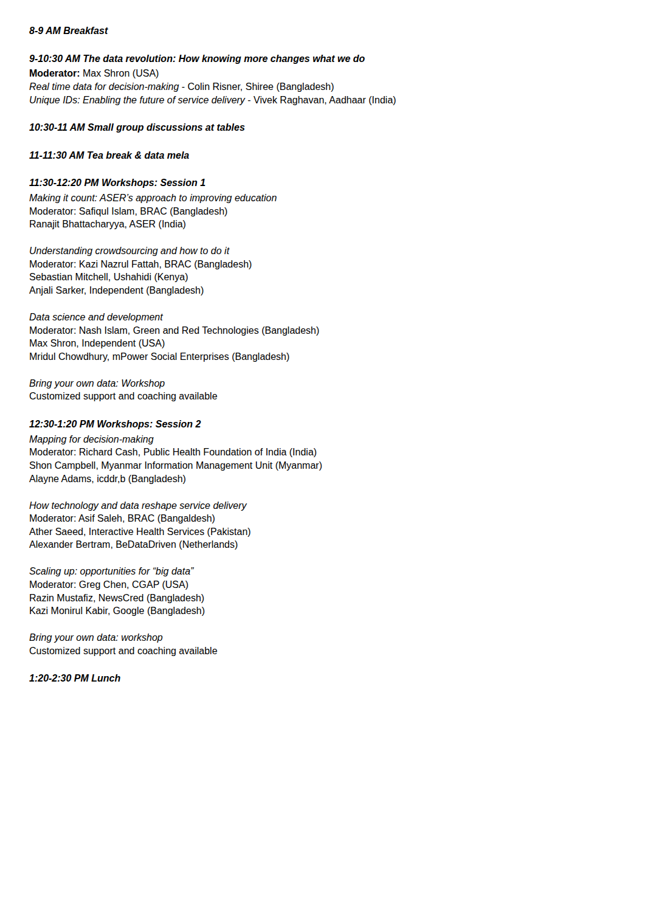8-9 AM Breakfast
9-10:30 AM The data revolution: How knowing more changes what we do
Moderator: Max Shron (USA)
Real time data for decision-making - Colin Risner, Shiree (Bangladesh)
Unique IDs: Enabling the future of service delivery - Vivek Raghavan, Aadhaar (India)
10:30-11 AM Small group discussions at tables
11-11:30 AM Tea break & data mela
11:30-12:20 PM Workshops: Session 1
Making it count: ASER’s approach to improving education
Moderator: Safiqul Islam, BRAC (Bangladesh)
Ranajit Bhattacharyya, ASER (India)
Understanding crowdsourcing and how to do it
Moderator: Kazi Nazrul Fattah, BRAC (Bangladesh)
Sebastian Mitchell, Ushahidi (Kenya)
Anjali Sarker, Independent (Bangladesh)
Data science and development
Moderator: Nash Islam, Green and Red Technologies (Bangladesh)
Max Shron, Independent (USA)
Mridul Chowdhury, mPower Social Enterprises (Bangladesh)
Bring your own data: Workshop
Customized support and coaching available
12:30-1:20 PM Workshops: Session 2
Mapping for decision-making
Moderator: Richard Cash, Public Health Foundation of India (India)
Shon Campbell, Myanmar Information Management Unit (Myanmar)
Alayne Adams, icddr,b (Bangladesh)
How technology and data reshape service delivery
Moderator: Asif Saleh, BRAC (Bangaldesh)
Ather Saeed, Interactive Health Services (Pakistan)
Alexander Bertram, BeDataDriven (Netherlands)
Scaling up: opportunities for “big data”
Moderator: Greg Chen, CGAP (USA)
Razin Mustafiz, NewsCred (Bangladesh)
Kazi Monirul Kabir, Google (Bangladesh)
Bring your own data: workshop
Customized support and coaching available
1:20-2:30 PM Lunch